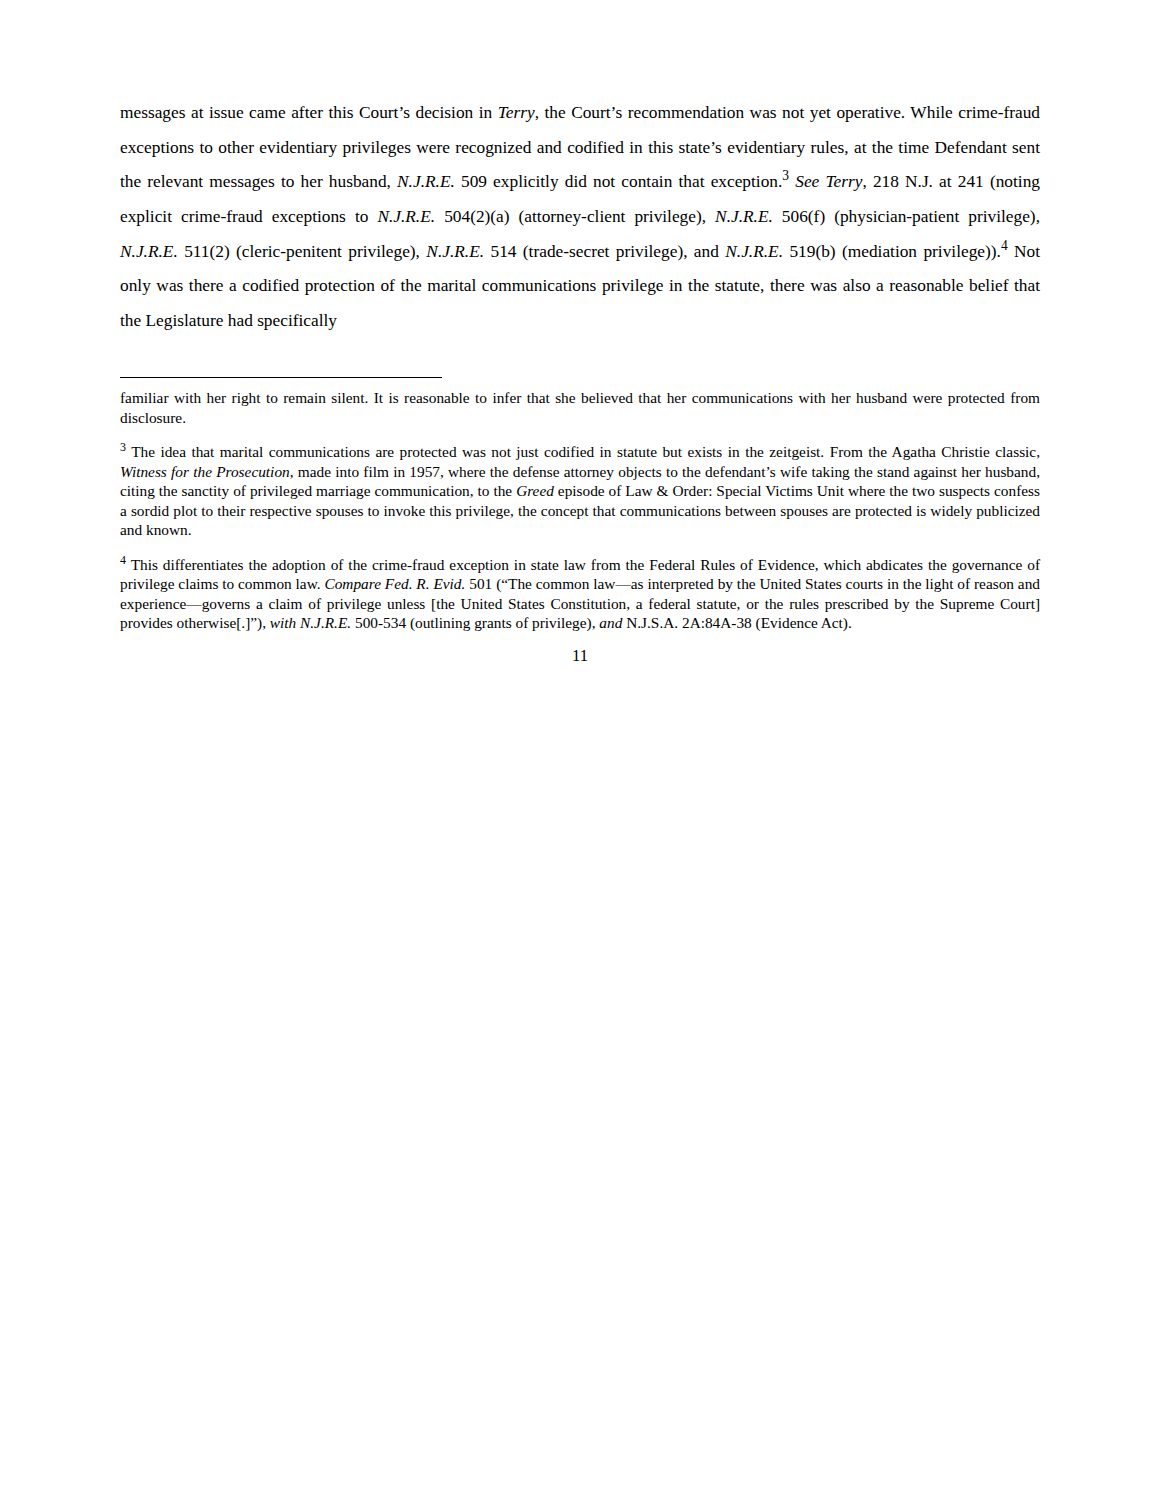messages at issue came after this Court’s decision in Terry, the Court’s recommendation was not yet operative. While crime-fraud exceptions to other evidentiary privileges were recognized and codified in this state’s evidentiary rules, at the time Defendant sent the relevant messages to her husband, N.J.R.E. 509 explicitly did not contain that exception.3 See Terry, 218 N.J. at 241 (noting explicit crime-fraud exceptions to N.J.R.E. 504(2)(a) (attorney-client privilege), N.J.R.E. 506(f) (physician-patient privilege), N.J.R.E. 511(2) (cleric-penitent privilege), N.J.R.E. 514 (trade-secret privilege), and N.J.R.E. 519(b) (mediation privilege)).4 Not only was there a codified protection of the marital communications privilege in the statute, there was also a reasonable belief that the Legislature had specifically
familiar with her right to remain silent. It is reasonable to infer that she believed that her communications with her husband were protected from disclosure.
3 The idea that marital communications are protected was not just codified in statute but exists in the zeitgeist. From the Agatha Christie classic, Witness for the Prosecution, made into film in 1957, where the defense attorney objects to the defendant’s wife taking the stand against her husband, citing the sanctity of privileged marriage communication, to the Greed episode of Law & Order: Special Victims Unit where the two suspects confess a sordid plot to their respective spouses to invoke this privilege, the concept that communications between spouses are protected is widely publicized and known.
4 This differentiates the adoption of the crime-fraud exception in state law from the Federal Rules of Evidence, which abdicates the governance of privilege claims to common law. Compare Fed. R. Evid. 501 (“The common law—as interpreted by the United States courts in the light of reason and experience—governs a claim of privilege unless [the United States Constitution, a federal statute, or the rules prescribed by the Supreme Court] provides otherwise[.]”), with N.J.R.E. 500-534 (outlining grants of privilege), and N.J.S.A. 2A:84A-38 (Evidence Act).
11